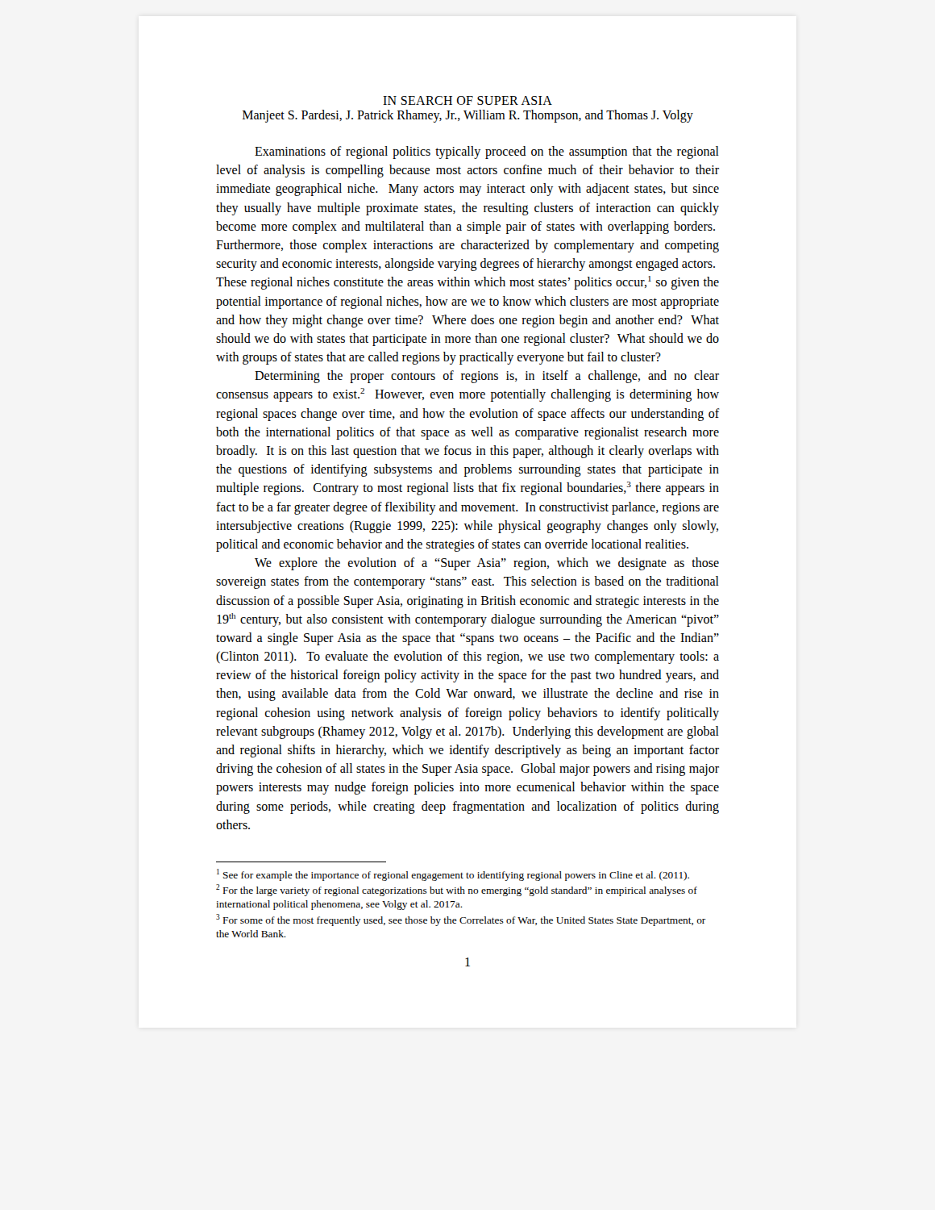IN SEARCH OF SUPER ASIA
Manjeet S. Pardesi, J. Patrick Rhamey, Jr., William R. Thompson, and Thomas J. Volgy
Examinations of regional politics typically proceed on the assumption that the regional level of analysis is compelling because most actors confine much of their behavior to their immediate geographical niche. Many actors may interact only with adjacent states, but since they usually have multiple proximate states, the resulting clusters of interaction can quickly become more complex and multilateral than a simple pair of states with overlapping borders. Furthermore, those complex interactions are characterized by complementary and competing security and economic interests, alongside varying degrees of hierarchy amongst engaged actors. These regional niches constitute the areas within which most states’ politics occur,1 so given the potential importance of regional niches, how are we to know which clusters are most appropriate and how they might change over time? Where does one region begin and another end? What should we do with states that participate in more than one regional cluster? What should we do with groups of states that are called regions by practically everyone but fail to cluster?
Determining the proper contours of regions is, in itself a challenge, and no clear consensus appears to exist.2 However, even more potentially challenging is determining how regional spaces change over time, and how the evolution of space affects our understanding of both the international politics of that space as well as comparative regionalist research more broadly. It is on this last question that we focus in this paper, although it clearly overlaps with the questions of identifying subsystems and problems surrounding states that participate in multiple regions. Contrary to most regional lists that fix regional boundaries,3 there appears in fact to be a far greater degree of flexibility and movement. In constructivist parlance, regions are intersubjective creations (Ruggie 1999, 225): while physical geography changes only slowly, political and economic behavior and the strategies of states can override locational realities.
We explore the evolution of a “Super Asia” region, which we designate as those sovereign states from the contemporary “stans” east. This selection is based on the traditional discussion of a possible Super Asia, originating in British economic and strategic interests in the 19th century, but also consistent with contemporary dialogue surrounding the American “pivot” toward a single Super Asia as the space that “spans two oceans – the Pacific and the Indian” (Clinton 2011). To evaluate the evolution of this region, we use two complementary tools: a review of the historical foreign policy activity in the space for the past two hundred years, and then, using available data from the Cold War onward, we illustrate the decline and rise in regional cohesion using network analysis of foreign policy behaviors to identify politically relevant subgroups (Rhamey 2012, Volgy et al. 2017b). Underlying this development are global and regional shifts in hierarchy, which we identify descriptively as being an important factor driving the cohesion of all states in the Super Asia space. Global major powers and rising major powers interests may nudge foreign policies into more ecumenical behavior within the space during some periods, while creating deep fragmentation and localization of politics during others.
1 See for example the importance of regional engagement to identifying regional powers in Cline et al. (2011).
2 For the large variety of regional categorizations but with no emerging “gold standard” in empirical analyses of international political phenomena, see Volgy et al. 2017a.
3 For some of the most frequently used, see those by the Correlates of War, the United States State Department, or the World Bank.
1